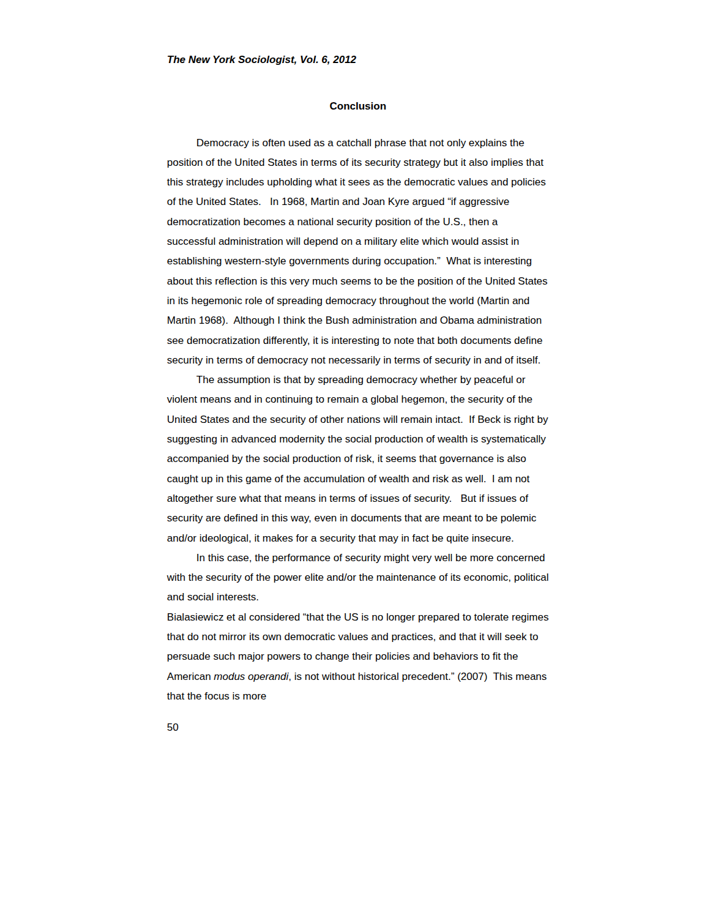The New York Sociologist, Vol. 6, 2012
Conclusion
Democracy is often used as a catchall phrase that not only explains the position of the United States in terms of its security strategy but it also implies that this strategy includes upholding what it sees as the democratic values and policies of the United States. In 1968, Martin and Joan Kyre argued “if aggressive democratization becomes a national security position of the U.S., then a successful administration will depend on a military elite which would assist in establishing western-style governments during occupation.” What is interesting about this reflection is this very much seems to be the position of the United States in its hegemonic role of spreading democracy throughout the world (Martin and Martin 1968). Although I think the Bush administration and Obama administration see democratization differently, it is interesting to note that both documents define security in terms of democracy not necessarily in terms of security in and of itself.
The assumption is that by spreading democracy whether by peaceful or violent means and in continuing to remain a global hegemon, the security of the United States and the security of other nations will remain intact. If Beck is right by suggesting in advanced modernity the social production of wealth is systematically accompanied by the social production of risk, it seems that governance is also caught up in this game of the accumulation of wealth and risk as well. I am not altogether sure what that means in terms of issues of security. But if issues of security are defined in this way, even in documents that are meant to be polemic and/or ideological, it makes for a security that may in fact be quite insecure.
In this case, the performance of security might very well be more concerned with the security of the power elite and/or the maintenance of its economic, political and social interests.
Bialasiewicz et al considered “that the US is no longer prepared to tolerate regimes that do not mirror its own democratic values and practices, and that it will seek to persuade such major powers to change their policies and behaviors to fit the American modus operandi, is not without historical precedent.” (2007) This means that the focus is more
50